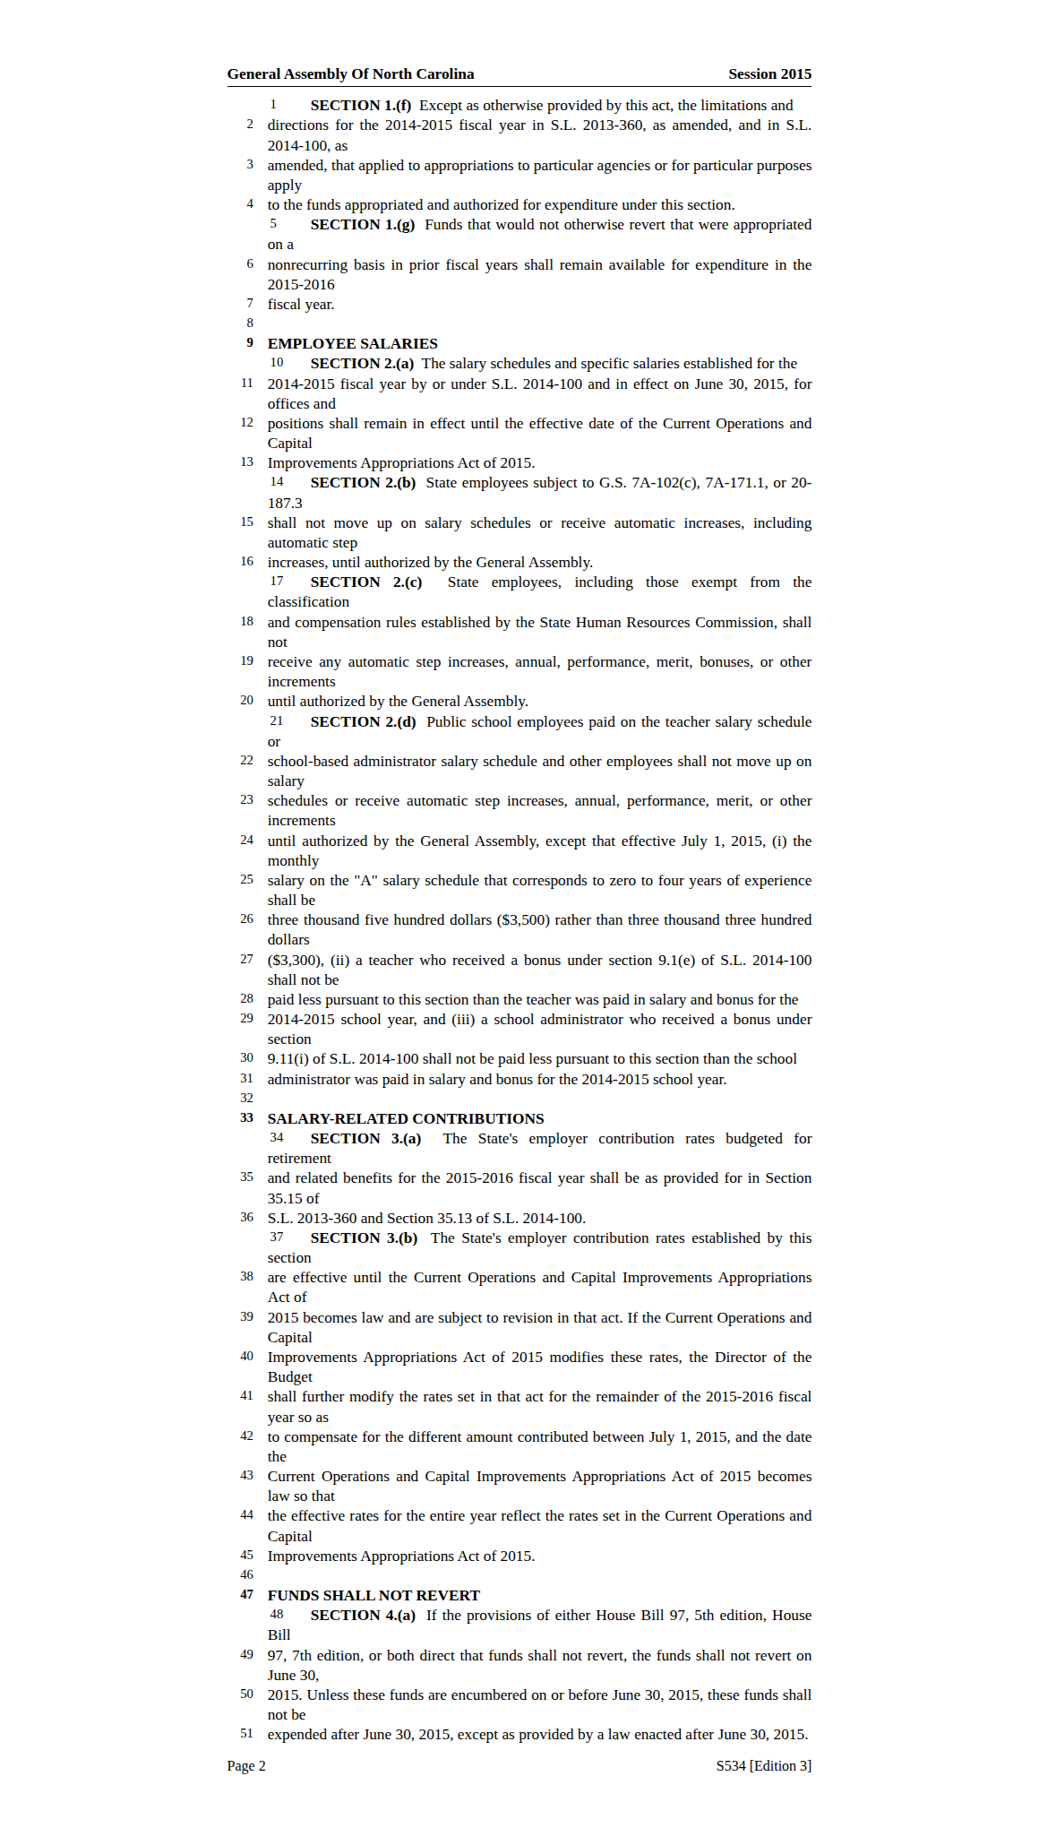General Assembly Of North Carolina
Session 2015
SECTION 1.(f) Except as otherwise provided by this act, the limitations and
directions for the 2014-2015 fiscal year in S.L. 2013-360, as amended, and in S.L. 2014-100, as
amended, that applied to appropriations to particular agencies or for particular purposes apply
to the funds appropriated and authorized for expenditure under this section.
SECTION 1.(g) Funds that would not otherwise revert that were appropriated on a
nonrecurring basis in prior fiscal years shall remain available for expenditure in the 2015-2016
fiscal year.
EMPLOYEE SALARIES
SECTION 2.(a) The salary schedules and specific salaries established for the
2014-2015 fiscal year by or under S.L. 2014-100 and in effect on June 30, 2015, for offices and
positions shall remain in effect until the effective date of the Current Operations and Capital
Improvements Appropriations Act of 2015.
SECTION 2.(b) State employees subject to G.S. 7A-102(c), 7A-171.1, or 20-187.3
shall not move up on salary schedules or receive automatic increases, including automatic step
increases, until authorized by the General Assembly.
SECTION 2.(c) State employees, including those exempt from the classification
and compensation rules established by the State Human Resources Commission, shall not
receive any automatic step increases, annual, performance, merit, bonuses, or other increments
until authorized by the General Assembly.
SECTION 2.(d) Public school employees paid on the teacher salary schedule or
school-based administrator salary schedule and other employees shall not move up on salary
schedules or receive automatic step increases, annual, performance, merit, or other increments
until authorized by the General Assembly, except that effective July 1, 2015, (i) the monthly
salary on the "A" salary schedule that corresponds to zero to four years of experience shall be
three thousand five hundred dollars ($3,500) rather than three thousand three hundred dollars
($3,300), (ii) a teacher who received a bonus under section 9.1(e) of S.L. 2014-100 shall not be
paid less pursuant to this section than the teacher was paid in salary and bonus for the
2014-2015 school year, and (iii) a school administrator who received a bonus under section
9.11(i) of S.L. 2014-100 shall not be paid less pursuant to this section than the school
administrator was paid in salary and bonus for the 2014-2015 school year.
SALARY-RELATED CONTRIBUTIONS
SECTION 3.(a) The State's employer contribution rates budgeted for retirement
and related benefits for the 2015-2016 fiscal year shall be as provided for in Section 35.15 of
S.L. 2013-360 and Section 35.13 of S.L. 2014-100.
SECTION 3.(b) The State's employer contribution rates established by this section
are effective until the Current Operations and Capital Improvements Appropriations Act of
2015 becomes law and are subject to revision in that act. If the Current Operations and Capital
Improvements Appropriations Act of 2015 modifies these rates, the Director of the Budget
shall further modify the rates set in that act for the remainder of the 2015-2016 fiscal year so as
to compensate for the different amount contributed between July 1, 2015, and the date the
Current Operations and Capital Improvements Appropriations Act of 2015 becomes law so that
the effective rates for the entire year reflect the rates set in the Current Operations and Capital
Improvements Appropriations Act of 2015.
FUNDS SHALL NOT REVERT
SECTION 4.(a) If the provisions of either House Bill 97, 5th edition, House Bill
97, 7th edition, or both direct that funds shall not revert, the funds shall not revert on June 30,
2015. Unless these funds are encumbered on or before June 30, 2015, these funds shall not be
expended after June 30, 2015, except as provided by a law enacted after June 30, 2015.
Page 2
S534 [Edition 3]